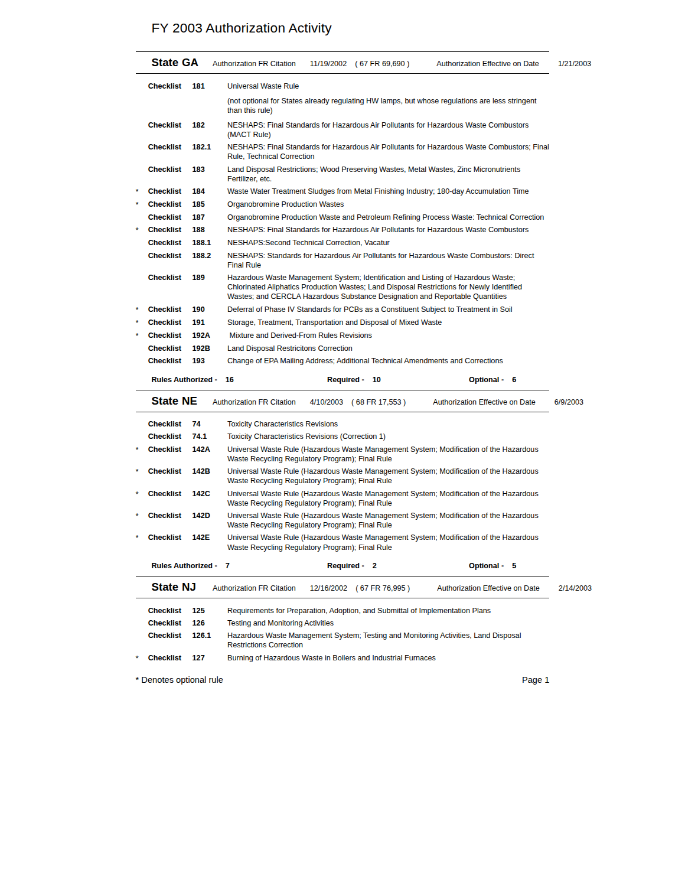FY 2003 Authorization Activity
State GA Authorization FR Citation 11/19/2002 ( 67 FR 69,690 ) Authorization Effective on Date 1/21/2003
| | Checklist | 181 | Universal Waste Rule |
| | | | (not optional for States already regulating HW lamps, but whose regulations are less stringent than this rule) |
| | Checklist | 182 | NESHAPS: Final Standards for Hazardous Air Pollutants for Hazardous Waste Combustors (MACT Rule) |
| | Checklist | 182.1 | NESHAPS: Final Standards for Hazardous Air Pollutants for Hazardous Waste Combustors; Final Rule, Technical Correction |
| | Checklist | 183 | Land Disposal Restrictions; Wood Preserving Wastes, Metal Wastes, Zinc Micronutrients Fertilizer, etc. |
| * | Checklist | 184 | Waste Water Treatment Sludges from Metal Finishing Industry; 180-day Accumulation Time |
| * | Checklist | 185 | Organobromine Production Wastes |
| | Checklist | 187 | Organobromine Production Waste and Petroleum Refining Process Waste: Technical Correction |
| * | Checklist | 188 | NESHAPS: Final Standards for Hazardous Air Pollutants for Hazardous Waste Combustors |
| | Checklist | 188.1 | NESHAPS:Second Technical Correction, Vacatur |
| | Checklist | 188.2 | NESHAPS: Standards for Hazardous Air Pollutants for Hazardous Waste Combustors: Direct Final Rule |
| | Checklist | 189 | Hazardous Waste Management System; Identification and Listing of Hazardous Waste; Chlorinated Aliphatics Production Wastes; Land Disposal Restrictions for Newly Identified Wastes; and CERCLA Hazardous Substance Designation and Reportable Quantities |
| * | Checklist | 190 | Deferral of Phase IV Standards for PCBs as a Constituent Subject to Treatment in Soil |
| * | Checklist | 191 | Storage, Treatment, Transportation and Disposal of Mixed Waste |
| * | Checklist | 192A | Mixture and Derived-From Rules Revisions |
| | Checklist | 192B | Land Disposal Restricitons Correction |
| | Checklist | 193 | Change of EPA Mailing Address; Additional Technical Amendments and Corrections |
Rules Authorized -16 Required -10 Optional -6
State NE Authorization FR Citation 4/10/2003 ( 68 FR 17,553 ) Authorization Effective on Date 6/9/2003
| | Checklist | 74 | Toxicity Characteristics Revisions |
| | Checklist | 74.1 | Toxicity Characteristics Revisions (Correction 1) |
| * | Checklist | 142A | Universal Waste Rule (Hazardous Waste Management System; Modification of the Hazardous Waste Recycling Regulatory Program); Final Rule |
| * | Checklist | 142B | Universal Waste Rule (Hazardous Waste Management System; Modification of the Hazardous Waste Recycling Regulatory Program); Final Rule |
| * | Checklist | 142C | Universal Waste Rule (Hazardous Waste Management System; Modification of the Hazardous Waste Recycling Regulatory Program); Final Rule |
| * | Checklist | 142D | Universal Waste Rule (Hazardous Waste Management System; Modification of the Hazardous Waste Recycling Regulatory Program); Final Rule |
| * | Checklist | 142E | Universal Waste Rule (Hazardous Waste Management System; Modification of the Hazardous Waste Recycling Regulatory Program); Final Rule |
Rules Authorized -7 Required -2 Optional -5
State NJ Authorization FR Citation 12/16/2002 ( 67 FR 76,995 ) Authorization Effective on Date 2/14/2003
| | Checklist | 125 | Requirements for Preparation, Adoption, and Submittal of Implementation Plans |
| | Checklist | 126 | Testing and Monitoring Activities |
| | Checklist | 126.1 | Hazardous Waste Management System; Testing and Monitoring Activities, Land Disposal Restrictions Correction |
| * | Checklist | 127 | Burning of Hazardous Waste in Boilers and Industrial Furnaces |
* Denotes optional rule Page 1